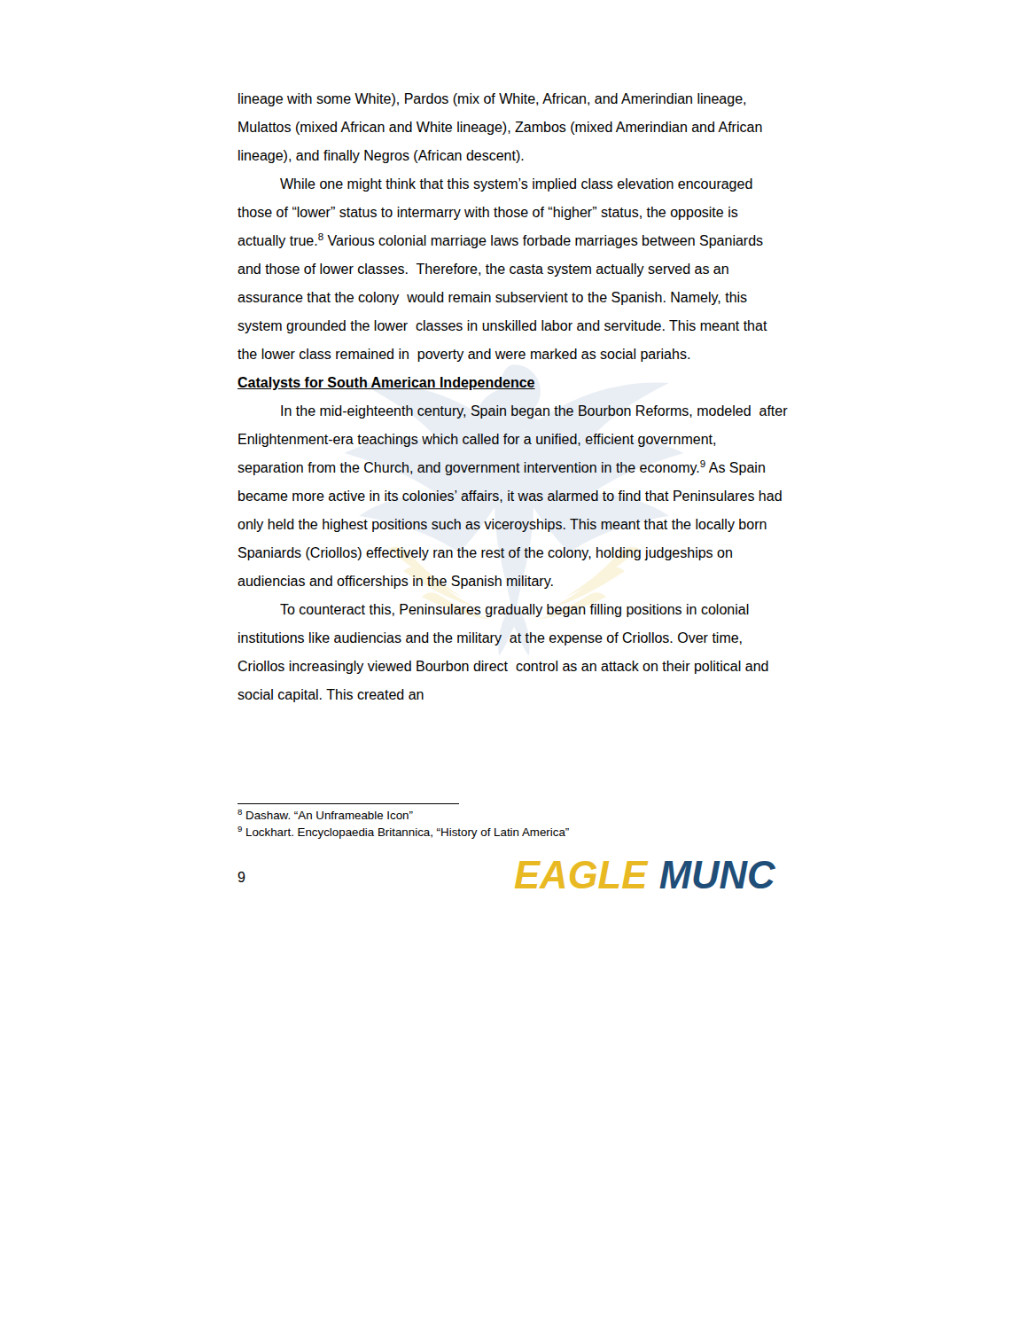lineage with some White), Pardos (mix of White, African, and Amerindian lineage, Mulattos (mixed African and White lineage), Zambos (mixed Amerindian and African lineage), and finally Negros (African descent).
While one might think that this system’s implied class elevation encouraged those of “lower” status to intermarry with those of “higher” status, the opposite is actually true.8 Various colonial marriage laws forbade marriages between Spaniards and those of lower classes. Therefore, the casta system actually served as an assurance that the colony would remain subservient to the Spanish. Namely, this system grounded the lower classes in unskilled labor and servitude. This meant that the lower class remained in poverty and were marked as social pariahs.
Catalysts for South American Independence
In the mid-eighteenth century, Spain began the Bourbon Reforms, modeled after Enlightenment-era teachings which called for a unified, efficient government, separation from the Church, and government intervention in the economy.9 As Spain became more active in its colonies’ affairs, it was alarmed to find that Peninsulares had only held the highest positions such as viceroyships. This meant that the locally born Spaniards (Criollos) effectively ran the rest of the colony, holding judgeships on audiencias and officerships in the Spanish military.
To counteract this, Peninsulares gradually began filling positions in colonial institutions like audiencias and the military at the expense of Criollos. Over time, Criollos increasingly viewed Bourbon direct control as an attack on their political and social capital. This created an
8 Dashaw. “An Unframeable Icon”
9 Lockhart. Encyclopaedia Britannica, “History of Latin America”
9
EAGLE MUNC